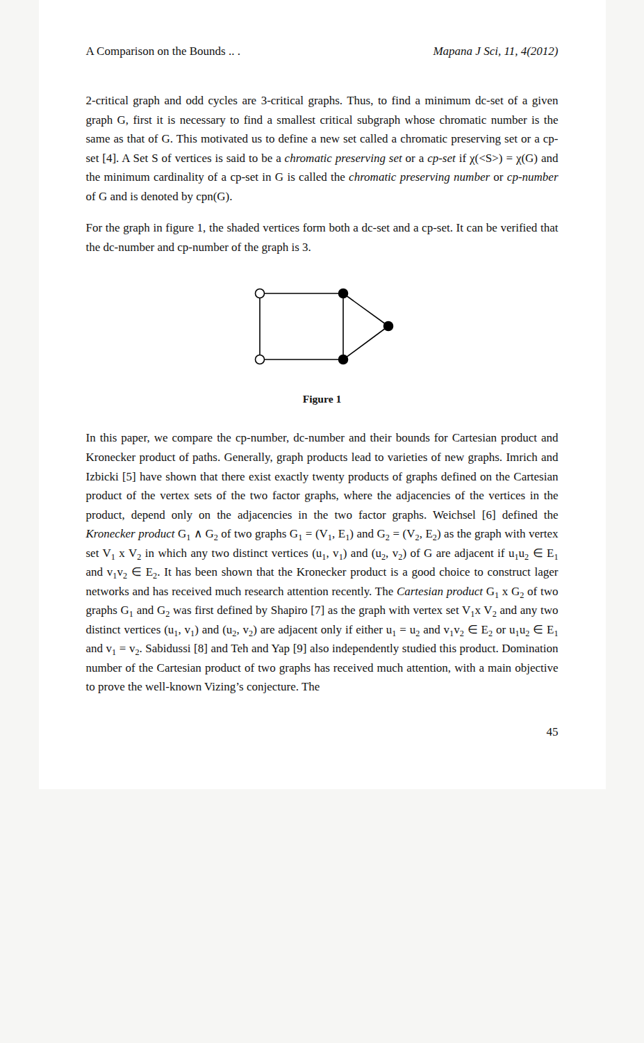A Comparison on the Bounds .. . Mapana J Sci, 11, 4(2012)
2-critical graph and odd cycles are 3-critical graphs. Thus, to find a minimum dc-set of a given graph G, first it is necessary to find a smallest critical subgraph whose chromatic number is the same as that of G. This motivated us to define a new set called a chromatic preserving set or a cp-set [4]. A Set S of vertices is said to be a chromatic preserving set or a cp-set if χ(<S>) = χ(G) and the minimum cardinality of a cp-set in G is called the chromatic preserving number or cp-number of G and is denoted by cpn(G).
For the graph in figure 1, the shaded vertices form both a dc-set and a cp-set. It can be verified that the dc-number and cp-number of the graph is 3.
Figure 1
In this paper, we compare the cp-number, dc-number and their bounds for Cartesian product and Kronecker product of paths. Generally, graph products lead to varieties of new graphs. Imrich and Izbicki [5] have shown that there exist exactly twenty products of graphs defined on the Cartesian product of the vertex sets of the two factor graphs, where the adjacencies of the vertices in the product, depend only on the adjacencies in the two factor graphs. Weichsel [6] defined the Kronecker product G1 ∧ G2 of two graphs G1 = (V1, E1) and G2 = (V2, E2) as the graph with vertex set V1 x V2 in which any two distinct vertices (u1, v1) and (u2, v2) of G are adjacent if u1u2 ∈ E1 and v1v2 ∈ E2. It has been shown that the Kronecker product is a good choice to construct lager networks and has received much research attention recently. The Cartesian product G1 x G2 of two graphs G1 and G2 was first defined by Shapiro [7] as the graph with vertex set V1x V2 and any two distinct vertices (u1, v1) and (u2, v2) are adjacent only if either u1 = u2 and v1v2 ∈ E2 or u1u2 ∈ E1 and v1 = v2. Sabidussi [8] and Teh and Yap [9] also independently studied this product. Domination number of the Cartesian product of two graphs has received much attention, with a main objective to prove the well-known Vizing’s conjecture. The
45